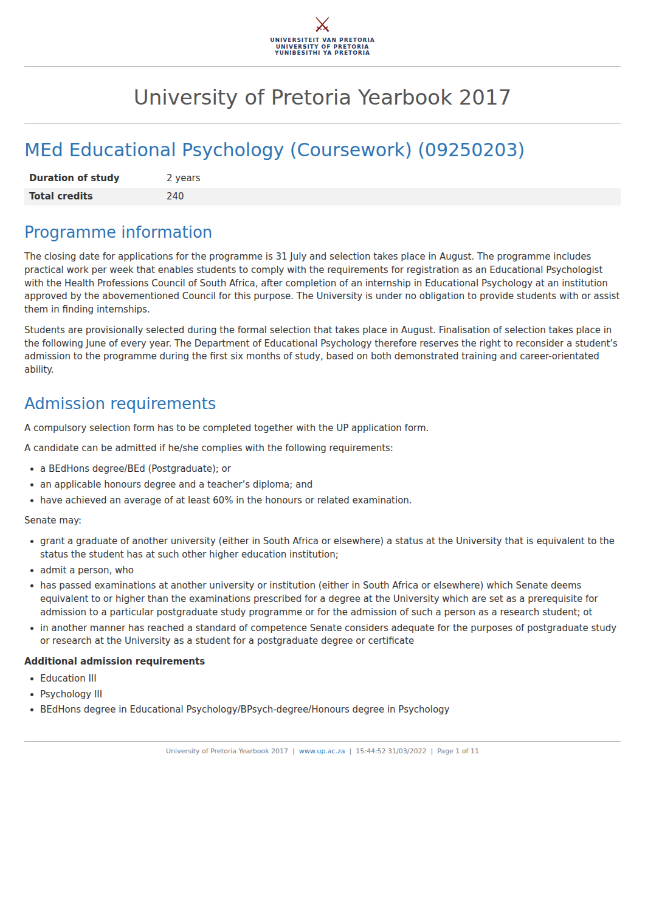⚔
UNIVERSITEIT VAN PRETORIA
UNIVERSITY OF PRETORIA
YUNIBESITHI YA PRETORIA
University of Pretoria Yearbook 2017
MEd Educational Psychology (Coursework) (09250203)
| Duration of study | 2 years |
| Total credits | 240 |
Programme information
The closing date for applications for the programme is 31 July and selection takes place in August. The programme includes practical work per week that enables students to comply with the requirements for registration as an Educational Psychologist with the Health Professions Council of South Africa, after completion of an internship in Educational Psychology at an institution approved by the abovementioned Council for this purpose. The University is under no obligation to provide students with or assist them in finding internships.
Students are provisionally selected during the formal selection that takes place in August. Finalisation of selection takes place in the following June of every year. The Department of Educational Psychology therefore reserves the right to reconsider a student’s admission to the programme during the first six months of study, based on both demonstrated training and career-orientated ability.
Admission requirements
A compulsory selection form has to be completed together with the UP application form.
A candidate can be admitted if he/she complies with the following requirements:
a BEdHons degree/BEd (Postgraduate); or
an applicable honours degree and a teacher’s diploma; and
have achieved an average of at least 60% in the honours or related examination.
Senate may:
grant a graduate of another university (either in South Africa or elsewhere) a status at the University that is equivalent to the status the student has at such other higher education institution;
admit a person, who
has passed examinations at another university or institution (either in South Africa or elsewhere) which Senate deems equivalent to or higher than the examinations prescribed for a degree at the University which are set as a prerequisite for admission to a particular postgraduate study programme or for the admission of such a person as a research student; ot
in another manner has reached a standard of competence Senate considers adequate for the purposes of postgraduate study or research at the University as a student for a postgraduate degree or certificate
Additional admission requirements
Education III
Psychology III
BEdHons degree in Educational Psychology/BPsych-degree/Honours degree in Psychology
University of Pretoria Yearbook 2017 | www.up.ac.za | 15:44:52 31/03/2022 | Page 1 of 11